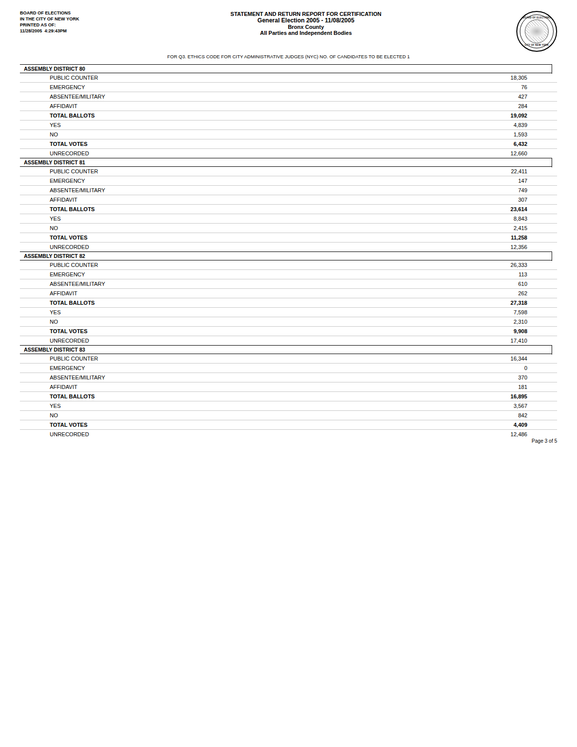BOARD OF ELECTIONS
IN THE CITY OF NEW YORK
PRINTED AS OF:
11/28/2005 4:29:43PM
STATEMENT AND RETURN REPORT FOR CERTIFICATION
General Election 2005 - 11/08/2005
Bronx County
All Parties and Independent Bodies
BOARD OF ELECTIONS
CITY OF NEW YORK
FOR Q3. ETHICS CODE FOR CITY ADMINISTRATIVE JUDGES (NYC) NO. OF CANDIDATES TO BE ELECTED 1
ASSEMBLY DISTRICT 80
| PUBLIC COUNTER | 18,305 |
| EMERGENCY | 76 |
| ABSENTEE/MILITARY | 427 |
| AFFIDAVIT | 284 |
| TOTAL BALLOTS | 19,092 |
| YES | 4,839 |
| NO | 1,593 |
| TOTAL VOTES | 6,432 |
| UNRECORDED | 12,660 |
ASSEMBLY DISTRICT 81
| PUBLIC COUNTER | 22,411 |
| EMERGENCY | 147 |
| ABSENTEE/MILITARY | 749 |
| AFFIDAVIT | 307 |
| TOTAL BALLOTS | 23,614 |
| YES | 8,843 |
| NO | 2,415 |
| TOTAL VOTES | 11,258 |
| UNRECORDED | 12,356 |
ASSEMBLY DISTRICT 82
| PUBLIC COUNTER | 26,333 |
| EMERGENCY | 113 |
| ABSENTEE/MILITARY | 610 |
| AFFIDAVIT | 262 |
| TOTAL BALLOTS | 27,318 |
| YES | 7,598 |
| NO | 2,310 |
| TOTAL VOTES | 9,908 |
| UNRECORDED | 17,410 |
ASSEMBLY DISTRICT 83
| PUBLIC COUNTER | 16,344 |
| EMERGENCY | 0 |
| ABSENTEE/MILITARY | 370 |
| AFFIDAVIT | 181 |
| TOTAL BALLOTS | 16,895 |
| YES | 3,567 |
| NO | 842 |
| TOTAL VOTES | 4,409 |
| UNRECORDED | 12,486 |
Page 3 of 5